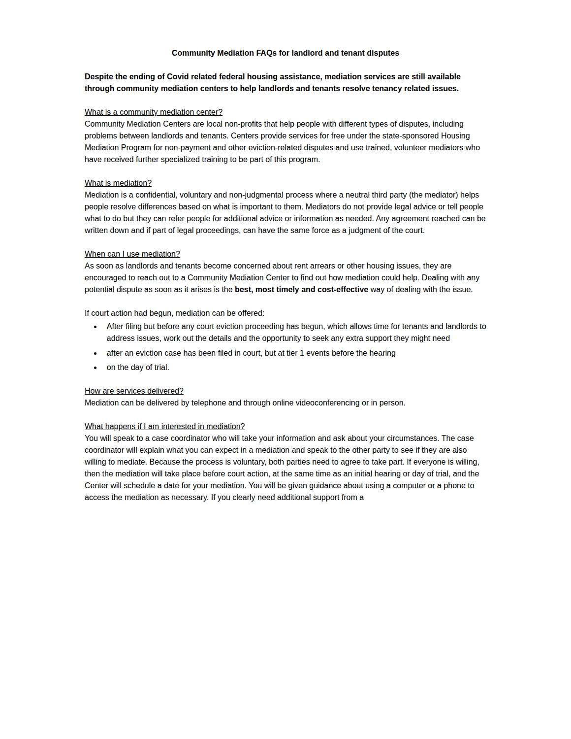Community Mediation FAQs for landlord and tenant disputes
Despite the ending of Covid related federal housing assistance, mediation services are still available through community mediation centers to help landlords and tenants resolve tenancy related issues.
What is a community mediation center?
Community Mediation Centers are local non-profits that help people with different types of disputes, including problems between landlords and tenants. Centers provide services for free under the state-sponsored Housing Mediation Program for non-payment and other eviction-related disputes and use trained, volunteer mediators who have received further specialized training to be part of this program.
What is mediation?
Mediation is a confidential, voluntary and non-judgmental process where a neutral third party (the mediator) helps people resolve differences based on what is important to them. Mediators do not provide legal advice or tell people what to do but they can refer people for additional advice or information as needed. Any agreement reached can be written down and if part of legal proceedings, can have the same force as a judgment of the court.
When can I use mediation?
As soon as landlords and tenants become concerned about rent arrears or other housing issues, they are encouraged to reach out to a Community Mediation Center to find out how mediation could help. Dealing with any potential dispute as soon as it arises is the best, most timely and cost-effective way of dealing with the issue.
If court action had begun, mediation can be offered:
After filing but before any court eviction proceeding has begun, which allows time for tenants and landlords to address issues, work out the details and the opportunity to seek any extra support they might need
after an eviction case has been filed in court, but at tier 1 events before the hearing
on the day of trial.
How are services delivered?
Mediation can be delivered by telephone and through online videoconferencing or in person.
What happens if I am interested in mediation?
You will speak to a case coordinator who will take your information and ask about your circumstances. The case coordinator will explain what you can expect in a mediation and speak to the other party to see if they are also willing to mediate. Because the process is voluntary, both parties need to agree to take part. If everyone is willing, then the mediation will take place before court action, at the same time as an initial hearing or day of trial, and the Center will schedule a date for your mediation. You will be given guidance about using a computer or a phone to access the mediation as necessary. If you clearly need additional support from a